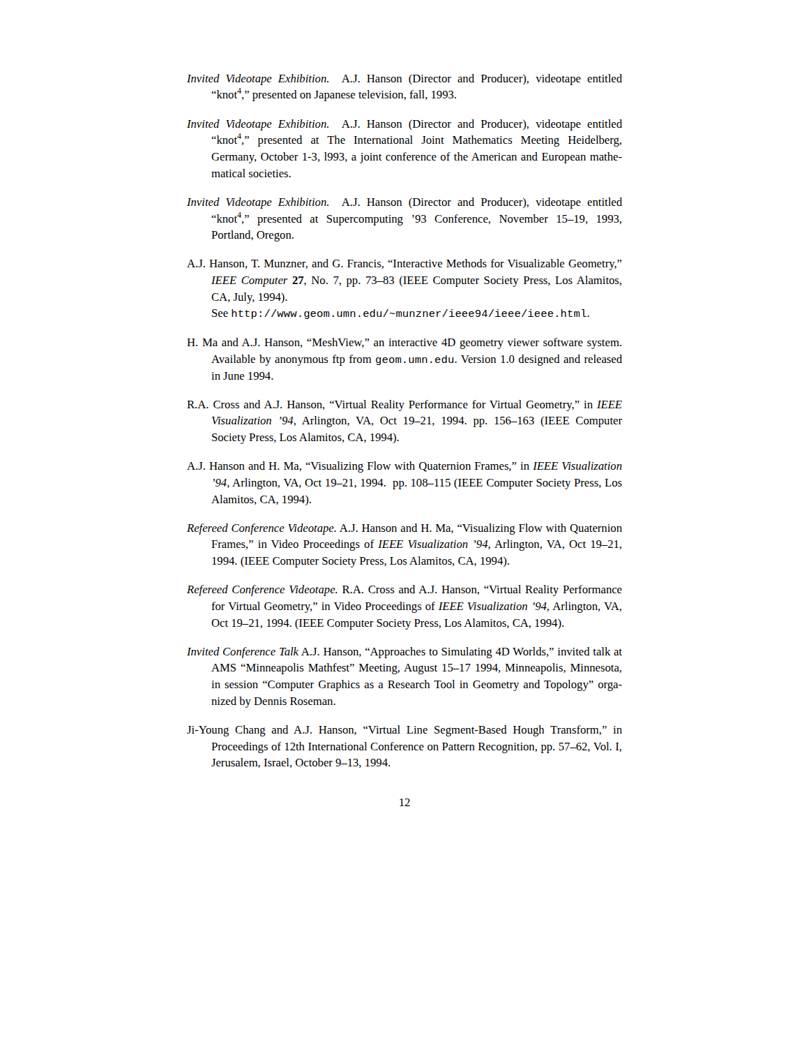Invited Videotape Exhibition. A.J. Hanson (Director and Producer), videotape entitled “knot4,” presented on Japanese television, fall, 1993.
Invited Videotape Exhibition. A.J. Hanson (Director and Producer), videotape entitled “knot4,” presented at The International Joint Mathematics Meeting Heidelberg, Germany, October 1-3, l993, a joint conference of the American and European mathematical societies.
Invited Videotape Exhibition. A.J. Hanson (Director and Producer), videotape entitled “knot4,” presented at Supercomputing ’93 Conference, November 15–19, 1993, Portland, Oregon.
A.J. Hanson, T. Munzner, and G. Francis, “Interactive Methods for Visualizable Geometry,” IEEE Computer 27, No. 7, pp. 73–83 (IEEE Computer Society Press, Los Alamitos, CA, July, 1994).
See http://www.geom.umn.edu/~munzner/ieee94/ieee/ieee.html.
H. Ma and A.J. Hanson, “MeshView,” an interactive 4D geometry viewer software system. Available by anonymous ftp from geom.umn.edu. Version 1.0 designed and released in June 1994.
R.A. Cross and A.J. Hanson, “Virtual Reality Performance for Virtual Geometry,” in IEEE Visualization ’94, Arlington, VA, Oct 19–21, 1994. pp. 156–163 (IEEE Computer Society Press, Los Alamitos, CA, 1994).
A.J. Hanson and H. Ma, “Visualizing Flow with Quaternion Frames,” in IEEE Visualization ’94, Arlington, VA, Oct 19–21, 1994. pp. 108–115 (IEEE Computer Society Press, Los Alamitos, CA, 1994).
Refereed Conference Videotape. A.J. Hanson and H. Ma, “Visualizing Flow with Quaternion Frames,” in Video Proceedings of IEEE Visualization ’94, Arlington, VA, Oct 19–21, 1994. (IEEE Computer Society Press, Los Alamitos, CA, 1994).
Refereed Conference Videotape. R.A. Cross and A.J. Hanson, “Virtual Reality Performance for Virtual Geometry,” in Video Proceedings of IEEE Visualization ’94, Arlington, VA, Oct 19–21, 1994. (IEEE Computer Society Press, Los Alamitos, CA, 1994).
Invited Conference Talk A.J. Hanson, “Approaches to Simulating 4D Worlds,” invited talk at AMS “Minneapolis Mathfest” Meeting, August 15–17 1994, Minneapolis, Minnesota, in session “Computer Graphics as a Research Tool in Geometry and Topology” organized by Dennis Roseman.
Ji-Young Chang and A.J. Hanson, “Virtual Line Segment-Based Hough Transform,” in Proceedings of 12th International Conference on Pattern Recognition, pp. 57–62, Vol. I, Jerusalem, Israel, October 9–13, 1994.
12